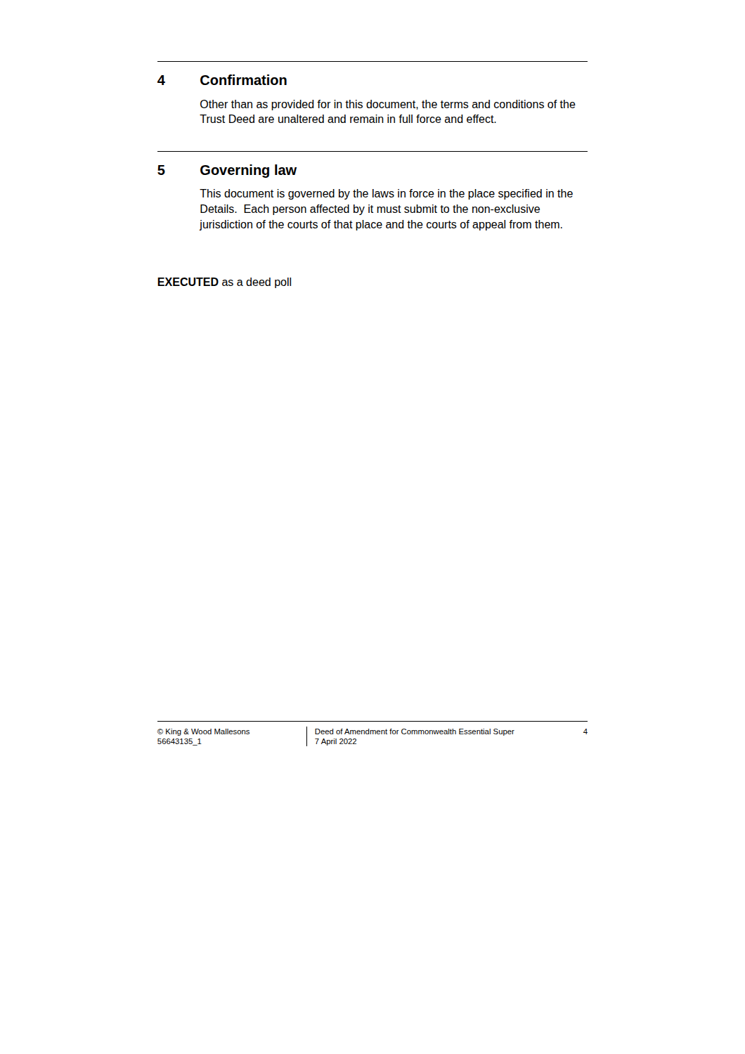4
Confirmation
Other than as provided for in this document, the terms and conditions of the Trust Deed are unaltered and remain in full force and effect.
5
Governing law
This document is governed by the laws in force in the place specified in the Details. Each person affected by it must submit to the non-exclusive jurisdiction of the courts of that place and the courts of appeal from them.
EXECUTED as a deed poll
© King & Wood Mallesons
56643135_1
Deed of Amendment for Commonwealth Essential Super
7 April 2022
4